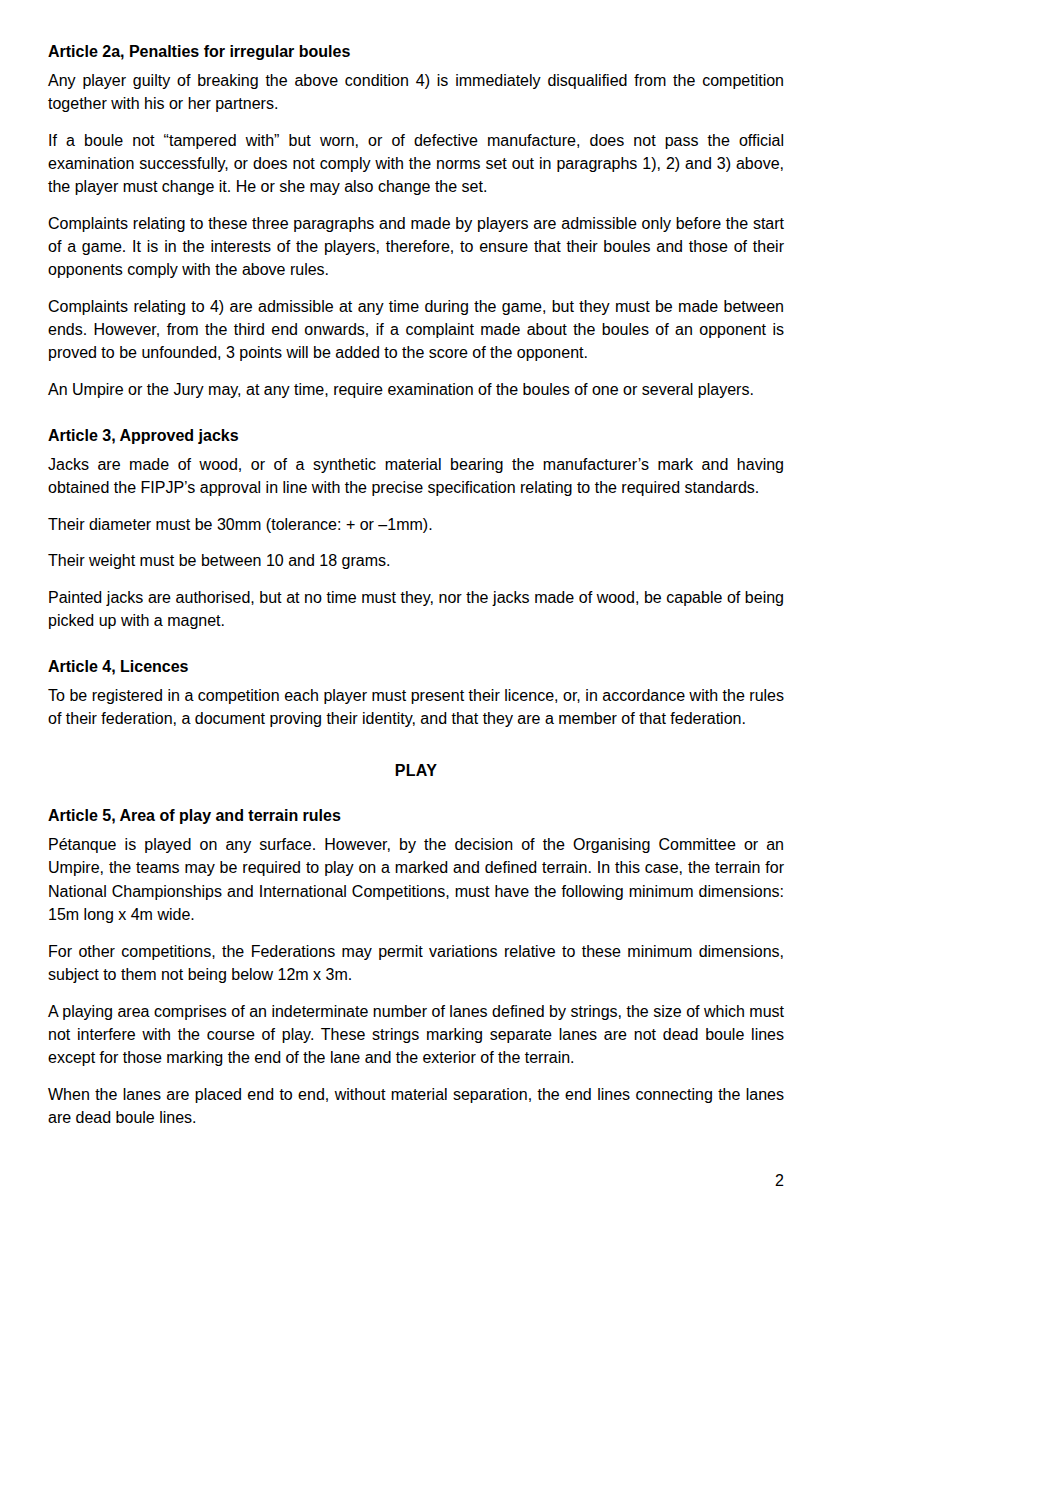Article 2a, Penalties for irregular boules
Any player guilty of breaking the above condition 4) is immediately disqualified from the competition together with his or her partners.
If a boule not “tampered with” but worn, or of defective manufacture, does not pass the official examination successfully, or does not comply with the norms set out in paragraphs 1), 2) and 3) above, the player must change it. He or she may also change the set.
Complaints relating to these three paragraphs and made by players are admissible only before the start of a game. It is in the interests of the players, therefore, to ensure that their boules and those of their opponents comply with the above rules.
Complaints relating to 4) are admissible at any time during the game, but they must be made between ends. However, from the third end onwards, if a complaint made about the boules of an opponent is proved to be unfounded, 3 points will be added to the score of the opponent.
An Umpire or the Jury may, at any time, require examination of the boules of one or several players.
Article 3, Approved jacks
Jacks are made of wood, or of a synthetic material bearing the manufacturer’s mark and having obtained the FIPJP’s approval in line with the precise specification relating to the required standards.
Their diameter must be 30mm (tolerance: + or –1mm).
Their weight must be between 10 and 18 grams.
Painted jacks are authorised, but at no time must they, nor the jacks made of wood, be capable of being picked up with a magnet.
Article 4, Licences
To be registered in a competition each player must present their licence, or, in accordance with the rules of their federation, a document proving their identity, and that they are a member of that federation.
PLAY
Article 5, Area of play and terrain rules
Pétanque is played on any surface. However, by the decision of the Organising Committee or an Umpire, the teams may be required to play on a marked and defined terrain. In this case, the terrain for National Championships and International Competitions, must have the following minimum dimensions: 15m long x 4m wide.
For other competitions, the Federations may permit variations relative to these minimum dimensions, subject to them not being below 12m x 3m.
A playing area comprises of an indeterminate number of lanes defined by strings, the size of which must not interfere with the course of play. These strings marking separate lanes are not dead boule lines except for those marking the end of the lane and the exterior of the terrain.
When the lanes are placed end to end, without material separation, the end lines connecting the lanes are dead boule lines.
2